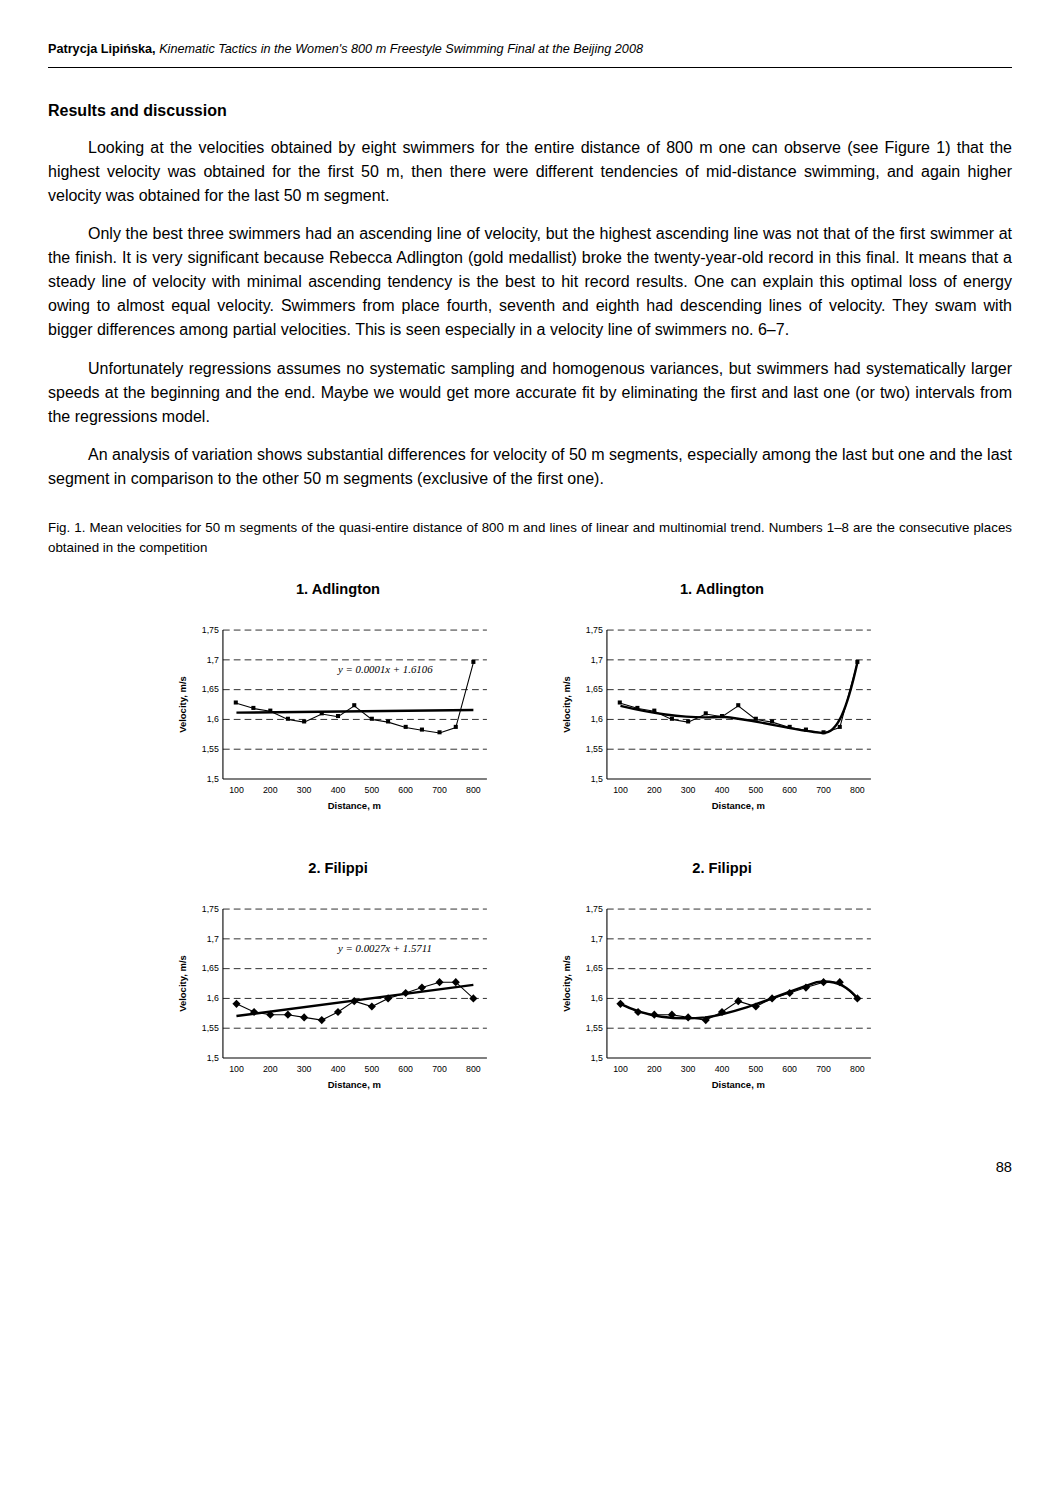Patrycja Lipińska, Kinematic Tactics in the Women's 800 m Freestyle Swimming Final at the Beijing 2008
Results and discussion
Looking at the velocities obtained by eight swimmers for the entire distance of 800 m one can observe (see Figure 1) that the highest velocity was obtained for the first 50 m, then there were different tendencies of mid-distance swimming, and again higher velocity was obtained for the last 50 m segment.
Only the best three swimmers had an ascending line of velocity, but the highest ascending line was not that of the first swimmer at the finish. It is very significant because Rebecca Adlington (gold medallist) broke the twenty-year-old record in this final. It means that a steady line of velocity with minimal ascending tendency is the best to hit record results. One can explain this optimal loss of energy owing to almost equal velocity. Swimmers from place fourth, seventh and eighth had descending lines of velocity. They swam with bigger differences among partial velocities. This is seen especially in a velocity line of swimmers no. 6–7.
Unfortunately regressions assumes no systematic sampling and homogenous variances, but swimmers had systematically larger speeds at the beginning and the end. Maybe we would get more accurate fit by eliminating the first and last one (or two) intervals from the regressions model.
An analysis of variation shows substantial differences for velocity of 50 m segments, especially among the last but one and the last segment in comparison to the other 50 m segments (exclusive of the first one).
Fig. 1. Mean velocities for 50 m segments of the quasi-entire distance of 800 m and lines of linear and multinomial trend. Numbers 1–8 are the consecutive places obtained in the competition
1. Adlington
1,75 1,7 1,65 1,6 1,55 1,5 100 200 300 400 500 600 700 800 Velocity, m/s Distance, m y = 0.0001x + 1.6106
1. Adlington
1,75 1,7 1,65 1,6 1,55 1,5 100 200 300 400 500 600 700 800 Velocity, m/s Distance, m
2. Filippi
1,75 1,7 1,65 1,6 1,55 1,5 100 200 300 400 500 600 700 800 Velocity, m/s Distance, m y = 0.0027x + 1.5711
2. Filippi
1,75 1,7 1,65 1,6 1,55 1,5 100 200 300 400 500 600 700 800 Velocity, m/s Distance, m
88